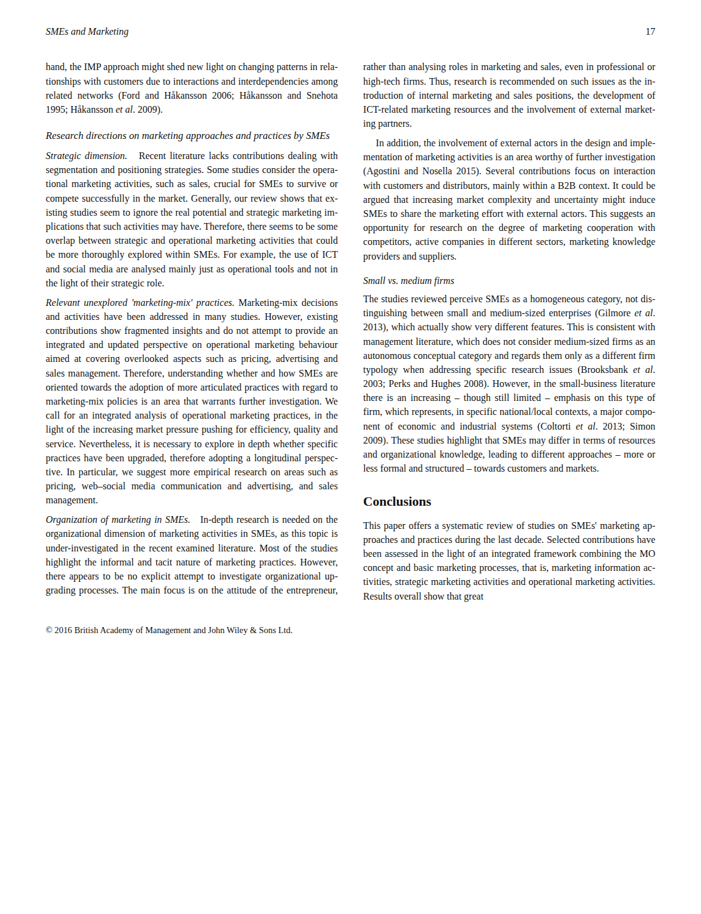SMEs and Marketing 17
hand, the IMP approach might shed new light on changing patterns in relationships with customers due to interactions and interdependencies among related networks (Ford and Håkansson 2006; Håkansson and Snehota 1995; Håkansson et al. 2009).
Research directions on marketing approaches and practices by SMEs
Strategic dimension. Recent literature lacks contributions dealing with segmentation and positioning strategies. Some studies consider the operational marketing activities, such as sales, crucial for SMEs to survive or compete successfully in the market. Generally, our review shows that existing studies seem to ignore the real potential and strategic marketing implications that such activities may have. Therefore, there seems to be some overlap between strategic and operational marketing activities that could be more thoroughly explored within SMEs. For example, the use of ICT and social media are analysed mainly just as operational tools and not in the light of their strategic role.
Relevant unexplored 'marketing-mix' practices. Marketing-mix decisions and activities have been addressed in many studies. However, existing contributions show fragmented insights and do not attempt to provide an integrated and updated perspective on operational marketing behaviour aimed at covering overlooked aspects such as pricing, advertising and sales management. Therefore, understanding whether and how SMEs are oriented towards the adoption of more articulated practices with regard to marketing-mix policies is an area that warrants further investigation. We call for an integrated analysis of operational marketing practices, in the light of the increasing market pressure pushing for efficiency, quality and service. Nevertheless, it is necessary to explore in depth whether specific practices have been upgraded, therefore adopting a longitudinal perspective. In particular, we suggest more empirical research on areas such as pricing, web–social media communication and advertising, and sales management.
Organization of marketing in SMEs. In-depth research is needed on the organizational dimension of marketing activities in SMEs, as this topic is under-investigated in the recent examined literature. Most of the studies highlight the informal and tacit nature of marketing practices. However, there appears to be no explicit attempt to investigate organizational upgrading processes. The main focus is on the attitude of the entrepreneur, rather than analysing roles in marketing and sales, even in professional or high-tech firms. Thus, research is recommended on such issues as the introduction of internal marketing and sales positions, the development of ICT-related marketing resources and the involvement of external marketing partners.
In addition, the involvement of external actors in the design and implementation of marketing activities is an area worthy of further investigation (Agostini and Nosella 2015). Several contributions focus on interaction with customers and distributors, mainly within a B2B context. It could be argued that increasing market complexity and uncertainty might induce SMEs to share the marketing effort with external actors. This suggests an opportunity for research on the degree of marketing cooperation with competitors, active companies in different sectors, marketing knowledge providers and suppliers.
Small vs. medium firms
The studies reviewed perceive SMEs as a homogeneous category, not distinguishing between small and medium-sized enterprises (Gilmore et al. 2013), which actually show very different features. This is consistent with management literature, which does not consider medium-sized firms as an autonomous conceptual category and regards them only as a different firm typology when addressing specific research issues (Brooksbank et al. 2003; Perks and Hughes 2008). However, in the small-business literature there is an increasing – though still limited – emphasis on this type of firm, which represents, in specific national/local contexts, a major component of economic and industrial systems (Coltorti et al. 2013; Simon 2009). These studies highlight that SMEs may differ in terms of resources and organizational knowledge, leading to different approaches – more or less formal and structured – towards customers and markets.
Conclusions
This paper offers a systematic review of studies on SMEs' marketing approaches and practices during the last decade. Selected contributions have been assessed in the light of an integrated framework combining the MO concept and basic marketing processes, that is, marketing information activities, strategic marketing activities and operational marketing activities. Results overall show that great
© 2016 British Academy of Management and John Wiley & Sons Ltd.